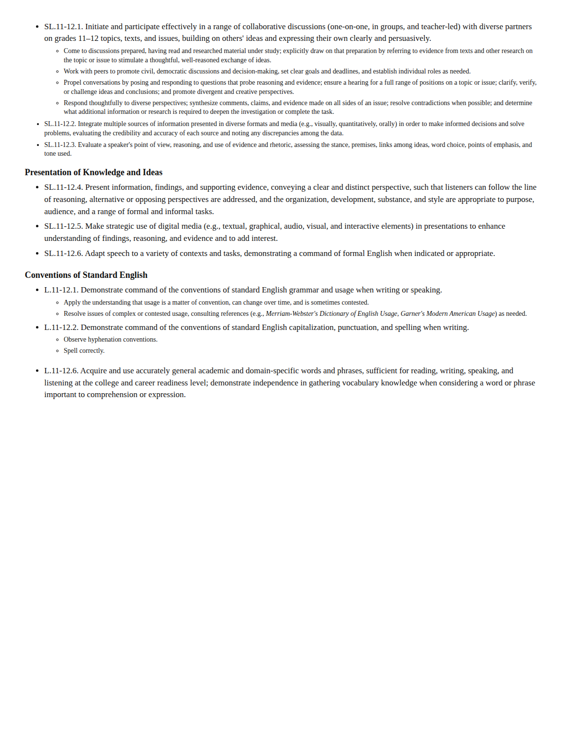SL.11-12.1. Initiate and participate effectively in a range of collaborative discussions (one-on-one, in groups, and teacher-led) with diverse partners on grades 11–12 topics, texts, and issues, building on others' ideas and expressing their own clearly and persuasively.
Come to discussions prepared, having read and researched material under study; explicitly draw on that preparation by referring to evidence from texts and other research on the topic or issue to stimulate a thoughtful, well-reasoned exchange of ideas.
Work with peers to promote civil, democratic discussions and decision-making, set clear goals and deadlines, and establish individual roles as needed.
Propel conversations by posing and responding to questions that probe reasoning and evidence; ensure a hearing for a full range of positions on a topic or issue; clarify, verify, or challenge ideas and conclusions; and promote divergent and creative perspectives.
Respond thoughtfully to diverse perspectives; synthesize comments, claims, and evidence made on all sides of an issue; resolve contradictions when possible; and determine what additional information or research is required to deepen the investigation or complete the task.
SL.11-12.2. Integrate multiple sources of information presented in diverse formats and media (e.g., visually, quantitatively, orally) in order to make informed decisions and solve problems, evaluating the credibility and accuracy of each source and noting any discrepancies among the data.
SL.11-12.3. Evaluate a speaker's point of view, reasoning, and use of evidence and rhetoric, assessing the stance, premises, links among ideas, word choice, points of emphasis, and tone used.
Presentation of Knowledge and Ideas
SL.11-12.4. Present information, findings, and supporting evidence, conveying a clear and distinct perspective, such that listeners can follow the line of reasoning, alternative or opposing perspectives are addressed, and the organization, development, substance, and style are appropriate to purpose, audience, and a range of formal and informal tasks.
SL.11-12.5. Make strategic use of digital media (e.g., textual, graphical, audio, visual, and interactive elements) in presentations to enhance understanding of findings, reasoning, and evidence and to add interest.
SL.11-12.6. Adapt speech to a variety of contexts and tasks, demonstrating a command of formal English when indicated or appropriate.
Conventions of Standard English
L.11-12.1. Demonstrate command of the conventions of standard English grammar and usage when writing or speaking.
Apply the understanding that usage is a matter of convention, can change over time, and is sometimes contested.
Resolve issues of complex or contested usage, consulting references (e.g., Merriam-Webster's Dictionary of English Usage, Garner's Modern American Usage) as needed.
L.11-12.2. Demonstrate command of the conventions of standard English capitalization, punctuation, and spelling when writing.
Observe hyphenation conventions.
Spell correctly.
L.11-12.6. Acquire and use accurately general academic and domain-specific words and phrases, sufficient for reading, writing, speaking, and listening at the college and career readiness level; demonstrate independence in gathering vocabulary knowledge when considering a word or phrase important to comprehension or expression.